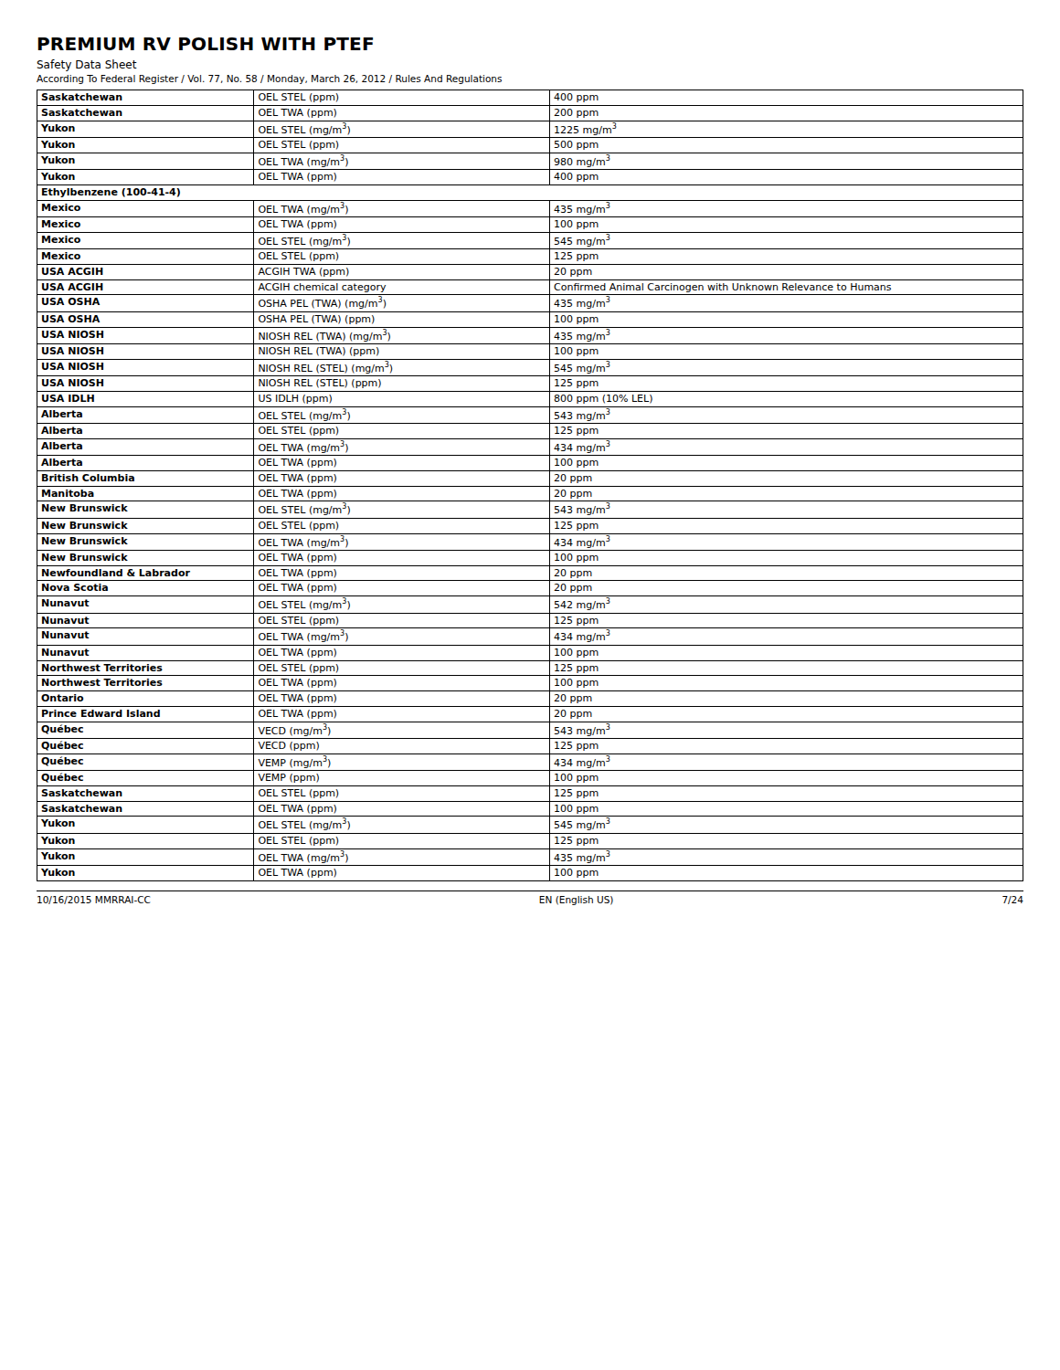PREMIUM RV POLISH WITH PTEF
Safety Data Sheet
According To Federal Register / Vol. 77, No. 58 / Monday, March 26, 2012 / Rules And Regulations
| Saskatchewan | OEL STEL (ppm) | 400 ppm |
| Saskatchewan | OEL TWA (ppm) | 200 ppm |
| Yukon | OEL STEL (mg/m 3 ) | 1225 mg/m 3 |
| Yukon | OEL STEL (ppm) | 500 ppm |
| Yukon | OEL TWA (mg/m 3 ) | 980 mg/m 3 |
| Yukon | OEL TWA (ppm) | 400 ppm |
| Ethylbenzene (100-41-4) |
| Mexico | OEL TWA (mg/m 3 ) | 435 mg/m 3 |
| Mexico | OEL TWA (ppm) | 100 ppm |
| Mexico | OEL STEL (mg/m 3 ) | 545 mg/m 3 |
| Mexico | OEL STEL (ppm) | 125 ppm |
| USA ACGIH | ACGIH TWA (ppm) | 20 ppm |
| USA ACGIH | ACGIH chemical category | Confirmed Animal Carcinogen with Unknown Relevance to Humans |
| USA OSHA | OSHA PEL (TWA) (mg/m 3 ) | 435 mg/m 3 |
| USA OSHA | OSHA PEL (TWA) (ppm) | 100 ppm |
| USA NIOSH | NIOSH REL (TWA) (mg/m 3 ) | 435 mg/m 3 |
| USA NIOSH | NIOSH REL (TWA) (ppm) | 100 ppm |
| USA NIOSH | NIOSH REL (STEL) (mg/m 3 ) | 545 mg/m 3 |
| USA NIOSH | NIOSH REL (STEL) (ppm) | 125 ppm |
| USA IDLH | US IDLH (ppm) | 800 ppm (10% LEL) |
| Alberta | OEL STEL (mg/m 3 ) | 543 mg/m 3 |
| Alberta | OEL STEL (ppm) | 125 ppm |
| Alberta | OEL TWA (mg/m 3 ) | 434 mg/m 3 |
| Alberta | OEL TWA (ppm) | 100 ppm |
| British Columbia | OEL TWA (ppm) | 20 ppm |
| Manitoba | OEL TWA (ppm) | 20 ppm |
| New Brunswick | OEL STEL (mg/m 3 ) | 543 mg/m 3 |
| New Brunswick | OEL STEL (ppm) | 125 ppm |
| New Brunswick | OEL TWA (mg/m 3 ) | 434 mg/m 3 |
| New Brunswick | OEL TWA (ppm) | 100 ppm |
| Newfoundland & Labrador | OEL TWA (ppm) | 20 ppm |
| Nova Scotia | OEL TWA (ppm) | 20 ppm |
| Nunavut | OEL STEL (mg/m 3 ) | 542 mg/m 3 |
| Nunavut | OEL STEL (ppm) | 125 ppm |
| Nunavut | OEL TWA (mg/m 3 ) | 434 mg/m 3 |
| Nunavut | OEL TWA (ppm) | 100 ppm |
| Northwest Territories | OEL STEL (ppm) | 125 ppm |
| Northwest Territories | OEL TWA (ppm) | 100 ppm |
| Ontario | OEL TWA (ppm) | 20 ppm |
| Prince Edward Island | OEL TWA (ppm) | 20 ppm |
| Québec | VECD (mg/m 3 ) | 543 mg/m 3 |
| Québec | VECD (ppm) | 125 ppm |
| Québec | VEMP (mg/m 3 ) | 434 mg/m 3 |
| Québec | VEMP (ppm) | 100 ppm |
| Saskatchewan | OEL STEL (ppm) | 125 ppm |
| Saskatchewan | OEL TWA (ppm) | 100 ppm |
| Yukon | OEL STEL (mg/m 3 ) | 545 mg/m 3 |
| Yukon | OEL STEL (ppm) | 125 ppm |
| Yukon | OEL TWA (mg/m 3 ) | 435 mg/m 3 |
| Yukon | OEL TWA (ppm) | 100 ppm |
10/16/2015 MMRRAI-CC
EN (English US)
7/24